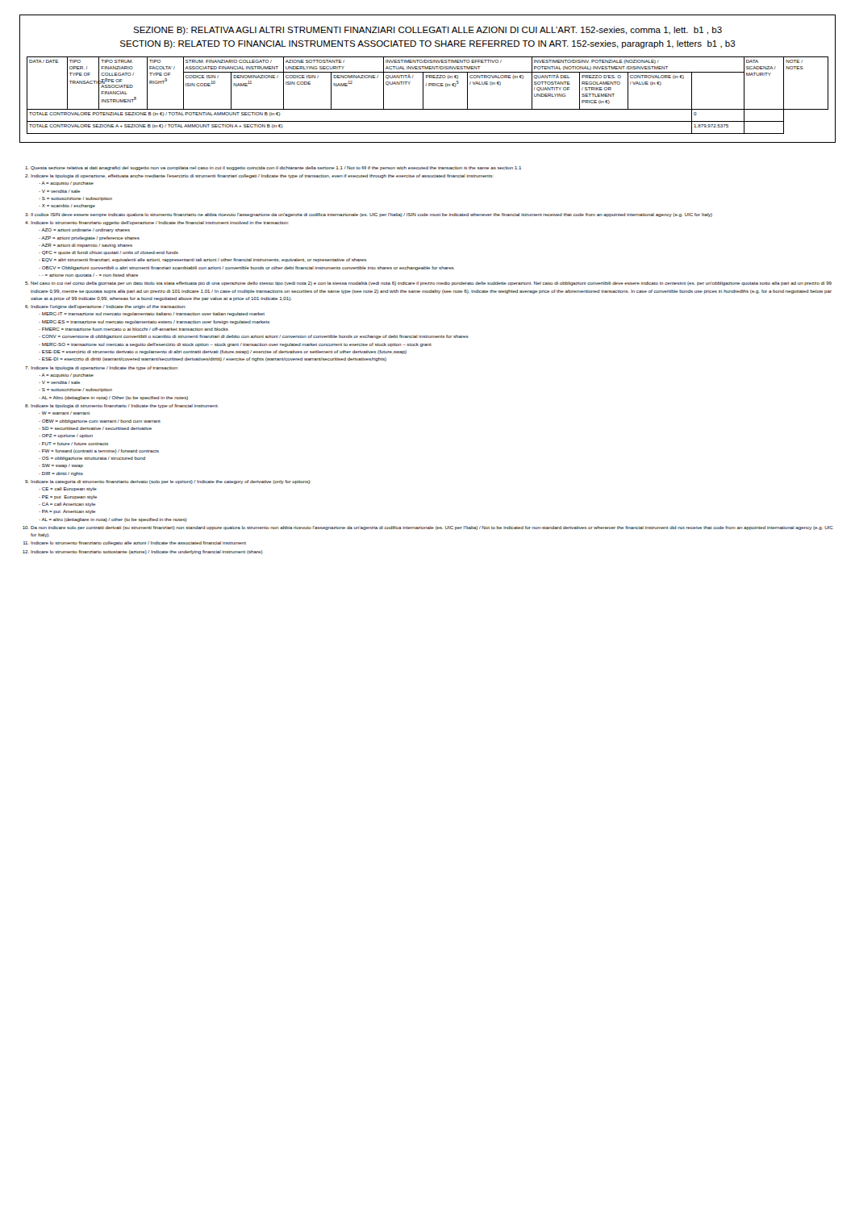SEZIONE B): RELATIVA AGLI ALTRI STRUMENTI FINANZIARI COLLEGATI ALLE AZIONI DI CUI ALL’ART. 152-sexies, comma 1, lett. b1 , b3
SECTION B): RELATED TO FINANCIAL INSTRUMENTS ASSOCIATED TO SHARE REFERRED TO IN ART. 152-sexies, paragraph 1, letters b1 , b3
| DATA / DATE | TIPO OPER. / TYPE OF TRANSACTION 7 | TIPO STRUM. FINANZIARIO COLLEGATO / TYPE OF ASSOCIATED FINANCIAL INSTRUMENT 8 | TIPO FACOLTA' / TYPE OF RIGHT 9 | STRUM. FINANZIARIO COLLEGATO / ASSOCIATED FINANCIAL INSTRUMENT | AZIONE SOTTOSTANTE / UNDERLYING SECURITY | INVESTIMENTO/DISINVESTIMENTO EFFETTIVO / ACTUAL INVESTMENT/DISINVESTMENT | INVESTIMENTO/DISINV. POTENZIALE (NOZIONALE) / POTENTIAL (NOTIONAL) INVESTMENT /DISINVESTMENT | DATA SCADENZA / MATURITY | NOTE / NOTES |
| --- | --- | --- | --- | --- | --- | --- | --- | --- | --- |
| CODICE ISIN / ISIN CODE 10 | DENOMINAZIONE / NAME 11 | CODICE ISIN / ISIN CODE | DENOMINAZIONE / NAME 12 | QUANTITÀ / QUANTITY | PREZZO (in €) / PRICE (in €) 5 | CONTROVALORE (in €) / VALUE (in €) | QUANTITÀ DEL SOTTOSTANTE / QUANTITY OF UNDERLYING | PREZZO D'ES. O REGOLAMENTO / STRIKE OR SETTLEMENT PRICE (in €) | CONTROVALORE (in €) / VALUE (in €) | |
| TOTALE CONTROVALORE POTENZIALE SEZIONE B (in €) / TOTAL POTENTIAL AMMOUNT SECTION B (in €) | 0 | |
| TOTALE CONTROVALORE SEZIONE A + SEZIONE B (in €) / TOTAL AMMOUNT SECTION A + SECTION B (in €) | 1,879,972.5375 | |
Questa sezione relativa ai dati anagrafici del soggetto non va compilata nel caso in cui il soggetto coincida con il dichiarante della sezione 1.1 / Not to fill if the person wich executed the transaction is the same as section 1.1
Indicare la tipologia di operazione, effettuata anche mediante l'esercizio di strumenti finanziari collegati / Indicate the type of transaction, even if executed through the exercise of associated financial instruments:
A = acquisto / purchase
V = vendita / sale
S = sottoscrizione / subscription
X = scambio / exchange
Il codice ISIN deve essere sempre indicato qualora lo strumento finanziario ne abbia ricevuto l'assegnazione da un'agenzia di codifica internazionale (es. UIC per l'Italia) / ISIN code must be indicated whenever the financial istrument received that code from an appointed international agency (e.g. UIC for Italy)
Indicare lo strumento finanziario oggetto dell'operazione / Indicate the financial instrument involved in the transaction:
AZO = azioni ordinarie / ordinary shares
AZP = azioni privilegiate / preference shares
AZR = azioni di risparmio / saving shares
QFC = quote di fondi chiusi quotati / units of closed-end funds
EQV = altri strumenti finanziari, equivalenti alle azioni, rappresentanti tali azioni / other financial instruments, equivalent, or representative of shares
OBCV = Obbligazioni convertibili o altri strumenti finanziari scambiabili con azioni / convertible bonds or other debt financial instruments convertible into shares or exchangeable for shares
- = azione non quotata / - = non listed share
Nel caso in cui nel corso della giornata per un dato titolo sia stata effettuata più di una operazione dello stesso tipo (vedi nota 2) e con la stessa modalità (vedi nota 6) indicare il prezzo medio ponderato delle suddette operazioni. Nel caso di obbligazioni convertibili deve essere indicato in centesimi (es. per un'obbligazione quotata sotto alla pari ad un prezzo di 99 indicare 0,99, mentre se quotata sopra alla pari ad un prezzo di 101 indicare 1,01 / In case of multiple transactions on securities of the same type (see note 2) and with the same modality (see note 6), indicate the weighted average price of the aforementioned transactions. In case of convertible bonds use prices in hundredths (e.g. for a bond negotiated below par value at a price of 99 indicate 0,99, whereas for a bond negotiated above the par value at a price of 101 indicate 1,01).
Indicare l'origine dell'operazione / Indicate the origin of the transaction:
MERC-IT = transazione sul mercato regolamentato italiano / transaction over italian regulated market
MERC-ES = transazione sul mercato regolamentato estero / transaction over foreign regulated markets
FMERC = transazione fuori mercato o ai blocchi / off-amarket transaction and blocks
CONV = conversione di obbligazioni convertibili o scambio di strumenti finanziari di debito con azioni azioni / conversion of convertible bonds or exchange of debt financial instruments for shares
MERC-SO = transazione sul mercato a seguito dell'esercizio di stock option – stock grant / transaction over regulated market concurrent to exercise of stock option – stock grant
ESE-DE = esercizio di strumento derivato o regolamento di altri contratti derivati (future,swap) / exercise of derivatives or settlement of other derivatives (future,swap)
ESE-DI = esercizio di diritti (warrant/covered warrant/securitised derivatives/diritti) / exercise of rights (warrant/covered warrant/securitised derivatives/rights)
Indicare la tipologia di operazione / Indicate the type of transaction:
A = acquisto / purchase
V = vendita / sale
S = sottoscrizione / subscription
AL = Altro (dettagliare in nota) / Other (to be specified in the notes)
Indicare la tipologia di strumento finanziario / Indicate the type of financial instrument:
W = warrant / warrant
OBW = obbligazione cum warrant / bond cum warrant
SD = securitised derivative / securitised derivative
OPZ = opzione / option
FUT = future / future contracts
FW = forward (contratti a termine) / forward contracts
OS = obbligazione strutturata / structured bond
SW = swap / swap
DIR = diritti / rights
Indicare la categoria di strumento finanziario derivato (solo per le opzioni) / Indicate the category of derivative (only for options):
CE = call European style
PE = put European style
CA = call American style
PA = put American style
AL = altro (dettagliare in nota) / other (to be specified in the notes)
Da non indicare solo per contratti derivati (su strumenti finanziari) non standard oppure qualora lo strumento non abbia ricevuto l'assegnazione da un'agenzia di codifica internazionale (es. UIC per l'Italia) / Not to be indicated for non-standard derivatives or whenever the financial instrument did not receive that code from an appointed international agency (e.g. UIC for Italy).
Indicare lo strumento finanziario collegato alle azioni / Indicate the associated financial instrument
Indicare lo strumento finanziario sottostante (azione) / Indicate the underlying financial instrument (share)